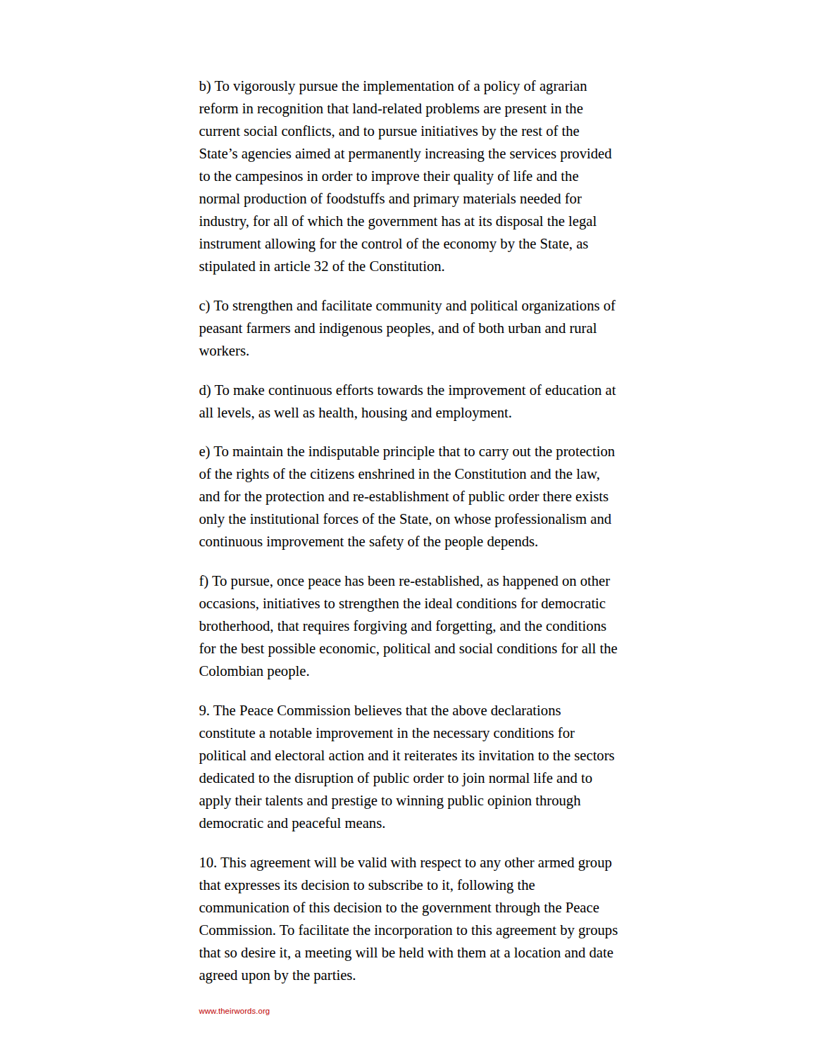b) To vigorously pursue the implementation of a policy of agrarian reform in recognition that land-related problems are present in the current social conflicts, and to pursue initiatives by the rest of the State’s agencies aimed at permanently increasing the services provided to the campesinos in order to improve their quality of life and the normal production of foodstuffs and primary materials needed for industry, for all of which the government has at its disposal the legal instrument allowing for the control of the economy by the State, as stipulated in article 32 of the Constitution.
c) To strengthen and facilitate community and political organizations of peasant farmers and indigenous peoples, and of both urban and rural workers.
d) To make continuous efforts towards the improvement of education at all levels, as well as health, housing and employment.
e) To maintain the indisputable principle that to carry out the protection of the rights of the citizens enshrined in the Constitution and the law, and for the protection and re-establishment of public order there exists only the institutional forces of the State, on whose professionalism and continuous improvement the safety of the people depends.
f) To pursue, once peace has been re-established, as happened on other occasions, initiatives to strengthen the ideal conditions for democratic brotherhood, that requires forgiving and forgetting, and the conditions for the best possible economic, political and social conditions for all the Colombian people.
9. The Peace Commission believes that the above declarations constitute a notable improvement in the necessary conditions for political and electoral action and it reiterates its invitation to the sectors dedicated to the disruption of public order to join normal life and to apply their talents and prestige to winning public opinion through democratic and peaceful means.
10. This agreement will be valid with respect to any other armed group that expresses its decision to subscribe to it, following the communication of this decision to the government through the Peace Commission. To facilitate the incorporation to this agreement by groups that so desire it, a meeting will be held with them at a location and date agreed upon by the parties.
www.theirwords.org